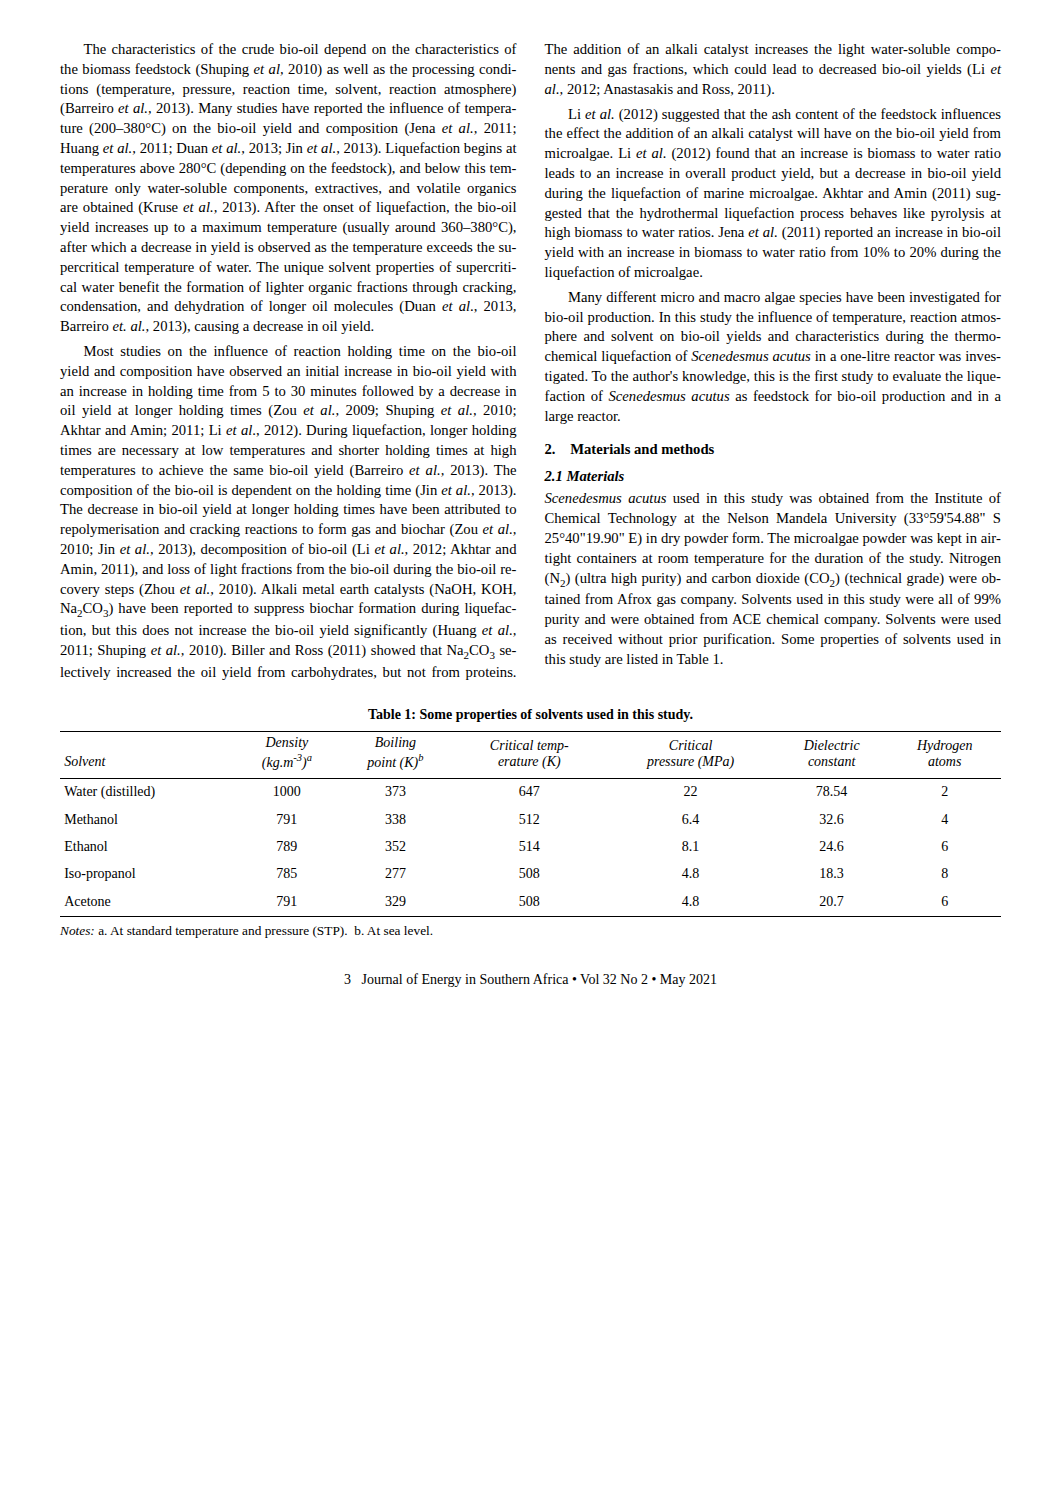The characteristics of the crude bio-oil depend on the characteristics of the biomass feedstock (Shuping et al, 2010) as well as the processing conditions (temperature, pressure, reaction time, solvent, reaction atmosphere) (Barreiro et al., 2013). Many studies have reported the influence of temperature (200–380°C) on the bio-oil yield and composition (Jena et al., 2011; Huang et al., 2011; Duan et al., 2013; Jin et al., 2013). Liquefaction begins at temperatures above 280°C (depending on the feedstock), and below this temperature only water-soluble components, extractives, and volatile organics are obtained (Kruse et al., 2013). After the onset of liquefaction, the bio-oil yield increases up to a maximum temperature (usually around 360–380°C), after which a decrease in yield is observed as the temperature exceeds the supercritical temperature of water. The unique solvent properties of supercritical water benefit the formation of lighter organic fractions through cracking, condensation, and dehydration of longer oil molecules (Duan et al., 2013, Barreiro et. al., 2013), causing a decrease in oil yield.
Most studies on the influence of reaction holding time on the bio-oil yield and composition have observed an initial increase in bio-oil yield with an increase in holding time from 5 to 30 minutes followed by a decrease in oil yield at longer holding times (Zou et al., 2009; Shuping et al., 2010; Akhtar and Amin; 2011; Li et al., 2012). During liquefaction, longer holding times are necessary at low temperatures and shorter holding times at high temperatures to achieve the same bio-oil yield (Barreiro et al., 2013). The composition of the bio-oil is dependent on the holding time (Jin et al., 2013). The decrease in bio-oil yield at longer holding times have been attributed to repolymerisation and cracking reactions to form gas and biochar (Zou et al., 2010; Jin et al., 2013), decomposition of bio-oil (Li et al., 2012; Akhtar and Amin, 2011), and loss of light fractions from the bio-oil during the bio-oil recovery steps (Zhou et al., 2010). Alkali metal earth catalysts (NaOH, KOH, Na2CO3) have been reported to suppress biochar formation during liquefaction, but this does not increase the bio-oil yield significantly (Huang et al., 2011; Shuping et al., 2010). Biller and Ross (2011) showed that Na2CO3 selectively increased the oil yield from carbohydrates, but not from proteins. The addition of an alkali catalyst increases the light water-soluble components and gas fractions, which could lead to decreased bio-oil yields (Li et al., 2012; Anastasakis and Ross, 2011).
Li et al. (2012) suggested that the ash content of the feedstock influences the effect the addition of an alkali catalyst will have on the bio-oil yield from microalgae. Li et al. (2012) found that an increase is biomass to water ratio leads to an increase in overall product yield, but a decrease in bio-oil yield during the liquefaction of marine microalgae. Akhtar and Amin (2011) suggested that the hydrothermal liquefaction process behaves like pyrolysis at high biomass to water ratios. Jena et al. (2011) reported an increase in bio-oil yield with an increase in biomass to water ratio from 10% to 20% during the liquefaction of microalgae.
Many different micro and macro algae species have been investigated for bio-oil production. In this study the influence of temperature, reaction atmosphere and solvent on bio-oil yields and characteristics during the thermochemical liquefaction of Scenedesmus acutus in a one-litre reactor was investigated. To the author's knowledge, this is the first study to evaluate the liquefaction of Scenedesmus acutus as feedstock for bio-oil production and in a large reactor.
2. Materials and methods
2.1 Materials
Scenedesmus acutus used in this study was obtained from the Institute of Chemical Technology at the Nelson Mandela University (33°59'54.88" S 25°40"19.90" E) in dry powder form. The microalgae powder was kept in airtight containers at room temperature for the duration of the study. Nitrogen (N2) (ultra high purity) and carbon dioxide (CO2) (technical grade) were obtained from Afrox gas company. Solvents used in this study were all of 99% purity and were obtained from ACE chemical company. Solvents were used as received without prior purification. Some properties of solvents used in this study are listed in Table 1.
Table 1: Some properties of solvents used in this study.
| Solvent | Density (kg.m -3 ) a | Boiling point (K) b | Critical temp- erature (K) | Critical pressure (MPa) | Dielectric constant | Hydrogen atoms |
| --- | --- | --- | --- | --- | --- | --- |
| Water (distilled) | 1000 | 373 | 647 | 22 | 78.54 | 2 |
| Methanol | 791 | 338 | 512 | 6.4 | 32.6 | 4 |
| Ethanol | 789 | 352 | 514 | 8.1 | 24.6 | 6 |
| Iso-propanol | 785 | 277 | 508 | 4.8 | 18.3 | 8 |
| Acetone | 791 | 329 | 508 | 4.8 | 20.7 | 6 |
Notes: a. At standard temperature and pressure (STP). b. At sea level.
3 Journal of Energy in Southern Africa • Vol 32 No 2 • May 2021